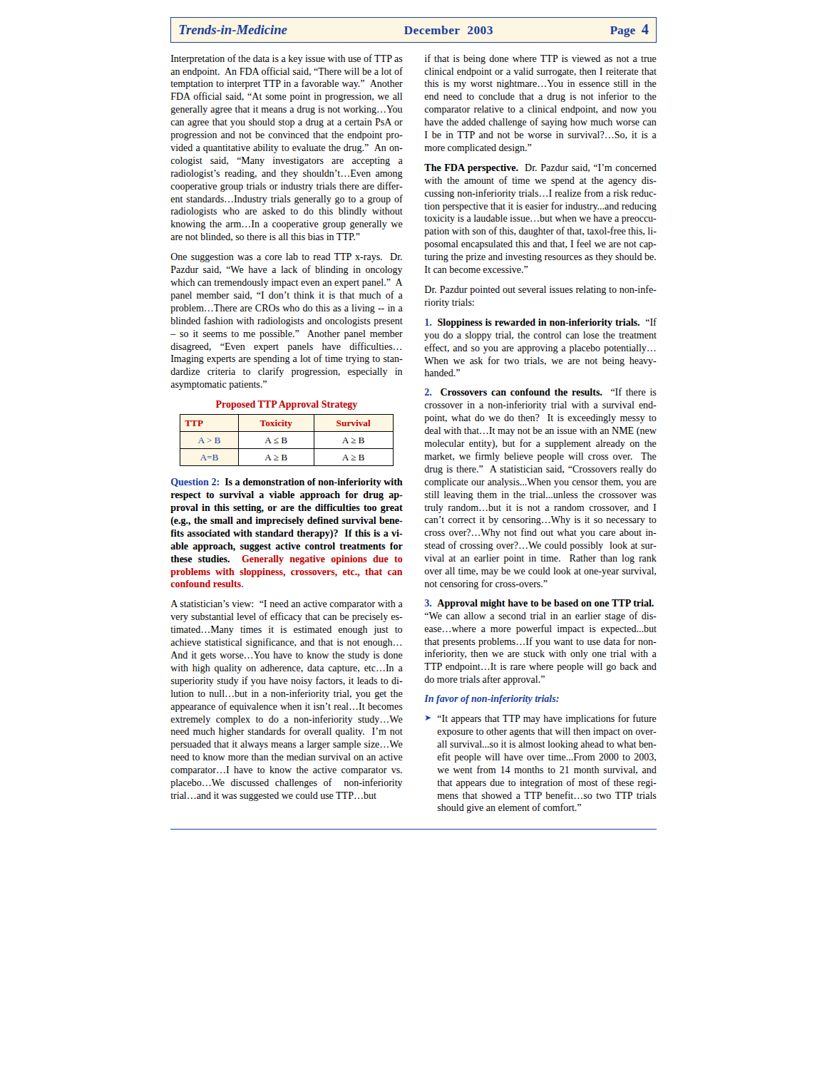Trends-in-Medicine December 2003 Page 4
Interpretation of the data is a key issue with use of TTP as an endpoint. An FDA official said, “There will be a lot of temptation to interpret TTP in a favorable way.” Another FDA official said, “At some point in progression, we all generally agree that it means a drug is not working…You can agree that you should stop a drug at a certain PsA or progression and not be convinced that the endpoint provided a quantitative ability to evaluate the drug.” An oncologist said, “Many investigators are accepting a radiologist’s reading, and they shouldn’t…Even among cooperative group trials or industry trials there are different standards…Industry trials generally go to a group of radiologists who are asked to do this blindly without knowing the arm…In a cooperative group generally we are not blinded, so there is all this bias in TTP.”
One suggestion was a core lab to read TTP x-rays. Dr. Pazdur said, “We have a lack of blinding in oncology which can tremendously impact even an expert panel.” A panel member said, “I don’t think it is that much of a problem…There are CROs who do this as a living -- in a blinded fashion with radiologists and oncologists present – so it seems to me possible.” Another panel member disagreed, “Even expert panels have difficulties…Imaging experts are spending a lot of time trying to standardize criteria to clarify progression, especially in asymptomatic patients.”
Proposed TTP Approval Strategy
| TTP | Toxicity | Survival |
| --- | --- | --- |
| A > B | A ≤ B | A ≥ B |
| A=B | A ≥ B | A ≥ B |
Question 2: Is a demonstration of non-inferiority with respect to survival a viable approach for drug approval in this setting, or are the difficulties too great (e.g., the small and imprecisely defined survival benefits associated with standard therapy)? If this is a viable approach, suggest active control treatments for these studies. Generally negative opinions due to problems with sloppiness, crossovers, etc., that can confound results.
A statistician’s view: “I need an active comparator with a very substantial level of efficacy that can be precisely estimated…Many times it is estimated enough just to achieve statistical significance, and that is not enough…And it gets worse…You have to know the study is done with high quality on adherence, data capture, etc…In a superiority study if you have noisy factors, it leads to dilution to null…but in a non-inferiority trial, you get the appearance of equivalence when it isn’t real…It becomes extremely complex to do a non-inferiority study…We need much higher standards for overall quality. I’m not persuaded that it always means a larger sample size…We need to know more than the median survival on an active comparator…I have to know the active comparator vs. placebo…We discussed challenges of non-inferiority trial…and it was suggested we could use TTP…but
if that is being done where TTP is viewed as not a true clinical endpoint or a valid surrogate, then I reiterate that this is my worst nightmare…You in essence still in the end need to conclude that a drug is not inferior to the comparator relative to a clinical endpoint, and now you have the added challenge of saying how much worse can I be in TTP and not be worse in survival?…So, it is a more complicated design.”
The FDA perspective. Dr. Pazdur said, “I’m concerned with the amount of time we spend at the agency discussing non-inferiority trials…I realize from a risk reduction perspective that it is easier for industry...and reducing toxicity is a laudable issue…but when we have a preoccupation with son of this, daughter of that, taxol-free this, liposomal encapsulated this and that, I feel we are not capturing the prize and investing resources as they should be. It can become excessive.”
Dr. Pazdur pointed out several issues relating to non-inferiority trials:
1. Sloppiness is rewarded in non-inferiority trials. “If you do a sloppy trial, the control can lose the treatment effect, and so you are approving a placebo potentially…When we ask for two trials, we are not being heavy-handed.”
2. Crossovers can confound the results. “If there is crossover in a non-inferiority trial with a survival endpoint, what do we do then? It is exceedingly messy to deal with that…It may not be an issue with an NME (new molecular entity), but for a supplement already on the market, we firmly believe people will cross over. The drug is there.” A statistician said, “Crossovers really do complicate our analysis...When you censor them, you are still leaving them in the trial...unless the crossover was truly random…but it is not a random crossover, and I can’t correct it by censoring…Why is it so necessary to cross over?…Why not find out what you care about instead of crossing over?…We could possibly look at survival at an earlier point in time. Rather than log rank over all time, may be we could look at one-year survival, not censoring for cross-overs.”
3. Approval might have to be based on one TTP trial. “We can allow a second trial in an earlier stage of disease…where a more powerful impact is expected...but that presents problems…If you want to use data for non-inferiority, then we are stuck with only one trial with a TTP endpoint…It is rare where people will go back and do more trials after approval.”
In favor of non-inferiority trials:
“It appears that TTP may have implications for future exposure to other agents that will then impact on overall survival...so it is almost looking ahead to what benefit people will have over time...From 2000 to 2003, we went from 14 months to 21 month survival, and that appears due to integration of most of these regimens that showed a TTP benefit…so two TTP trials should give an element of comfort.”